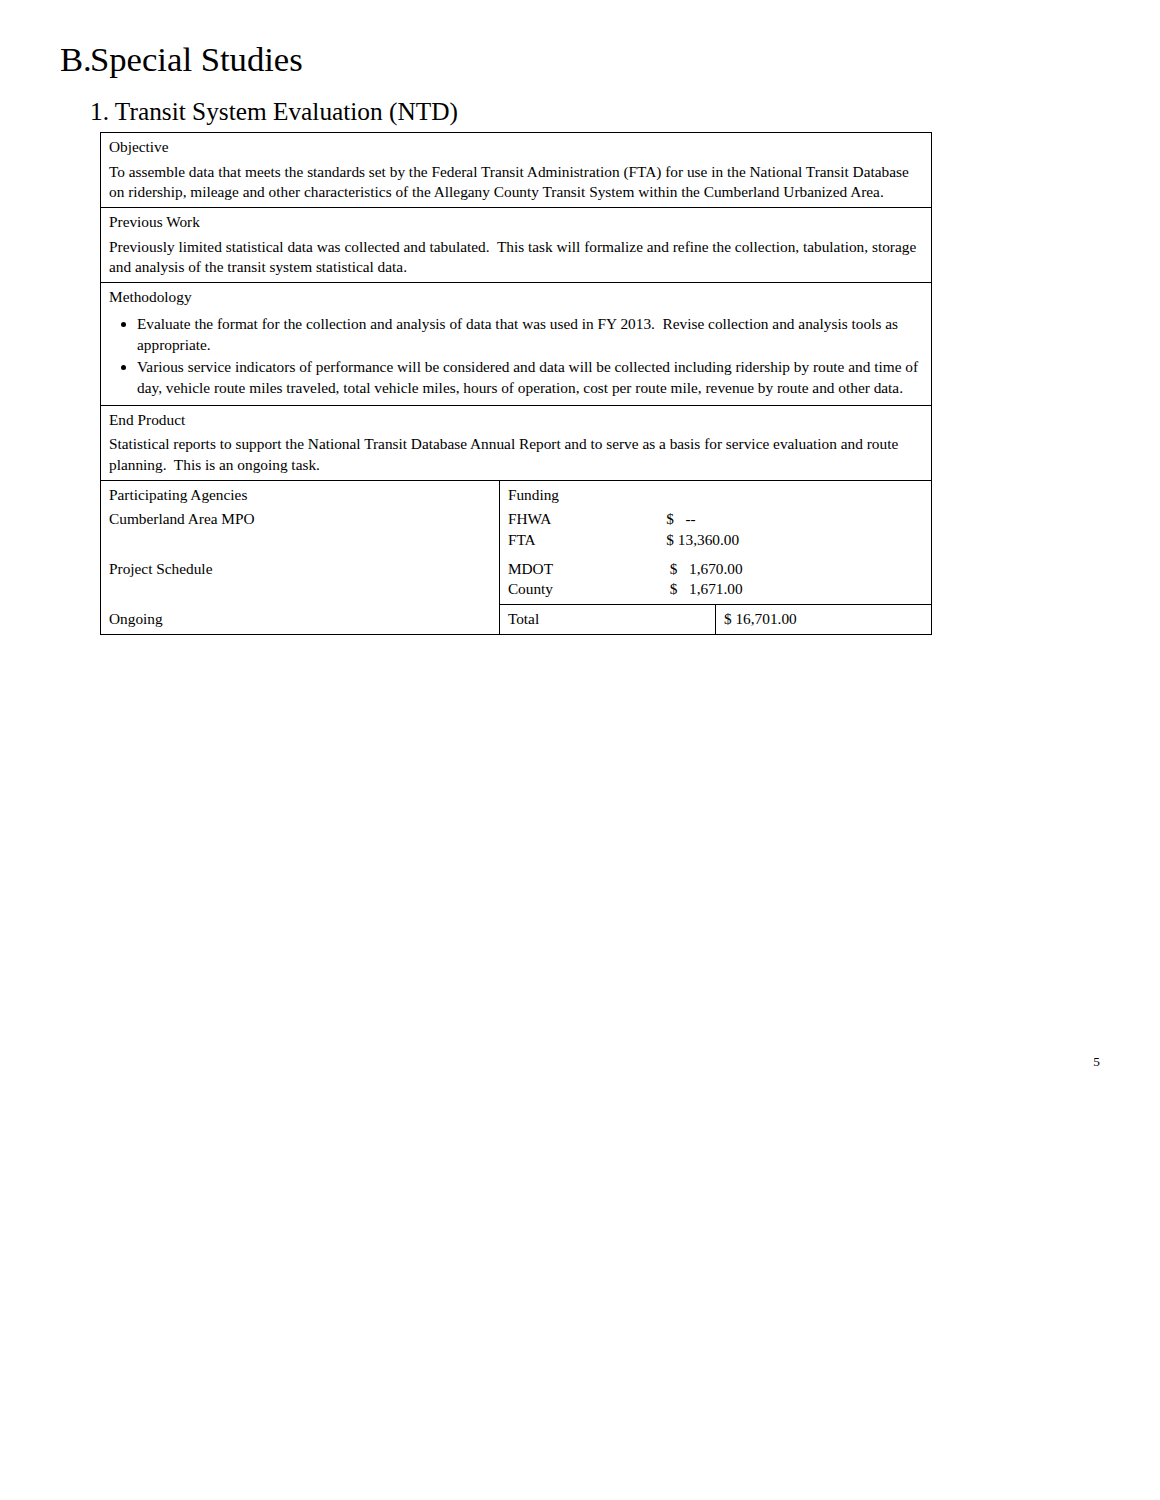B. Special Studies
1. Transit System Evaluation (NTD)
| Objective |
| To assemble data that meets the standards set by the Federal Transit Administration (FTA) for use in the National Transit Database on ridership, mileage and other characteristics of the Allegany County Transit System within the Cumberland Urbanized Area. |
| Previous Work |
| Previously limited statistical data was collected and tabulated. This task will formalize and refine the collection, tabulation, storage and analysis of the transit system statistical data. |
| Methodology |
| Evaluate the format for the collection and analysis of data that was used in FY 2013. Revise collection and analysis tools as appropriate. Various service indicators of performance will be considered and data will be collected including ridership by route and time of day, vehicle route miles traveled, total vehicle miles, hours of operation, cost per route mile, revenue by route and other data. |
| End Product |
| Statistical reports to support the National Transit Database Annual Report and to serve as a basis for service evaluation and route planning. This is an ongoing task. |
| Participating Agencies | Funding |
| Cumberland Area MPO | / FHWA / $ -- / / FTA / $ 13,360.00 / |
| Project Schedule | / MDOT / $ 1,670.00 / / County / $ 1,671.00 / |
| Ongoing | Total | $ 16,701.00 |
5